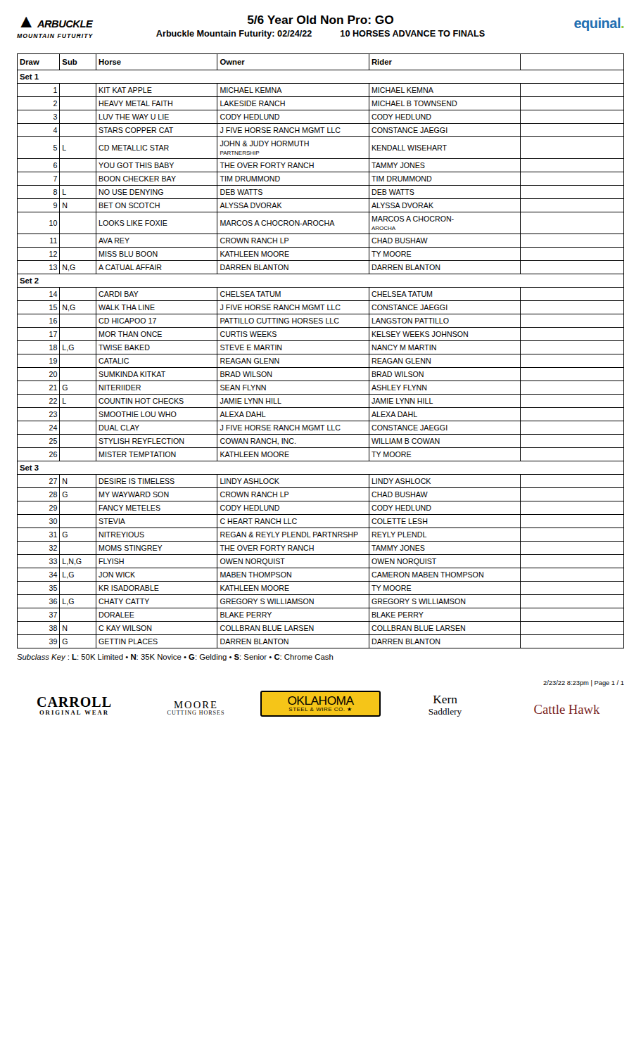▲ ARBUCKLE
MOUNTAIN FUTURITY
equinal.
5/6 Year Old Non Pro: GO
Arbuckle Mountain Futurity: 02/24/22 10 HORSES ADVANCE TO FINALS
| Draw | Sub | Horse | Owner | Rider | |
| --- | --- | --- | --- | --- | --- |
| Set 1 |
| 1 | | KIT KAT APPLE | MICHAEL KEMNA | MICHAEL KEMNA | |
| 2 | | HEAVY METAL FAITH | LAKESIDE RANCH | MICHAEL B TOWNSEND | |
| 3 | | LUV THE WAY U LIE | CODY HEDLUND | CODY HEDLUND | |
| 4 | | STARS COPPER CAT | J FIVE HORSE RANCH MGMT LLC | CONSTANCE JAEGGI | |
| 5 | L | CD METALLIC STAR | JOHN & JUDY HORMUTH PARTNERSHIP | KENDALL WISEHART | |
| 6 | | YOU GOT THIS BABY | THE OVER FORTY RANCH | TAMMY JONES | |
| 7 | | BOON CHECKER BAY | TIM DRUMMOND | TIM DRUMMOND | |
| 8 | L | NO USE DENYING | DEB WATTS | DEB WATTS | |
| 9 | N | BET ON SCOTCH | ALYSSA DVORAK | ALYSSA DVORAK | |
| 10 | | LOOKS LIKE FOXIE | MARCOS A CHOCRON-AROCHA | MARCOS A CHOCRON- AROCHA | |
| 11 | | AVA REY | CROWN RANCH LP | CHAD BUSHAW | |
| 12 | | MISS BLU BOON | KATHLEEN MOORE | TY MOORE | |
| 13 | N,G | A CATUAL AFFAIR | DARREN BLANTON | DARREN BLANTON | |
| Set 2 |
| 14 | | CARDI BAY | CHELSEA TATUM | CHELSEA TATUM | |
| 15 | N,G | WALK THA LINE | J FIVE HORSE RANCH MGMT LLC | CONSTANCE JAEGGI | |
| 16 | | CD HICAPOO 17 | PATTILLO CUTTING HORSES LLC | LANGSTON PATTILLO | |
| 17 | | MOR THAN ONCE | CURTIS WEEKS | KELSEY WEEKS JOHNSON | |
| 18 | L,G | TWISE BAKED | STEVE E MARTIN | NANCY M MARTIN | |
| 19 | | CATALIC | REAGAN GLENN | REAGAN GLENN | |
| 20 | | SUMKINDA KITKAT | BRAD WILSON | BRAD WILSON | |
| 21 | G | NITERIIDER | SEAN FLYNN | ASHLEY FLYNN | |
| 22 | L | COUNTIN HOT CHECKS | JAMIE LYNN HILL | JAMIE LYNN HILL | |
| 23 | | SMOOTHIE LOU WHO | ALEXA DAHL | ALEXA DAHL | |
| 24 | | DUAL CLAY | J FIVE HORSE RANCH MGMT LLC | CONSTANCE JAEGGI | |
| 25 | | STYLISH REYFLECTION | COWAN RANCH, INC. | WILLIAM B COWAN | |
| 26 | | MISTER TEMPTATION | KATHLEEN MOORE | TY MOORE | |
| Set 3 |
| 27 | N | DESIRE IS TIMELESS | LINDY ASHLOCK | LINDY ASHLOCK | |
| 28 | G | MY WAYWARD SON | CROWN RANCH LP | CHAD BUSHAW | |
| 29 | | FANCY METELES | CODY HEDLUND | CODY HEDLUND | |
| 30 | | STEVIA | C HEART RANCH LLC | COLETTE LESH | |
| 31 | G | NITREYIOUS | REGAN & REYLY PLENDL PARTNRSHP | REYLY PLENDL | |
| 32 | | MOMS STINGREY | THE OVER FORTY RANCH | TAMMY JONES | |
| 33 | L,N,G | FLYISH | OWEN NORQUIST | OWEN NORQUIST | |
| 34 | L,G | JON WICK | MABEN THOMPSON | CAMERON MABEN THOMPSON | |
| 35 | | KR ISADORABLE | KATHLEEN MOORE | TY MOORE | |
| 36 | L,G | CHATY CATTY | GREGORY S WILLIAMSON | GREGORY S WILLIAMSON | |
| 37 | | DORALEE | BLAKE PERRY | BLAKE PERRY | |
| 38 | N | C KAY WILSON | COLLBRAN BLUE LARSEN | COLLBRAN BLUE LARSEN | |
| 39 | G | GETTIN PLACES | DARREN BLANTON | DARREN BLANTON | |
Subclass Key : L: 50K Limited • N: 35K Novice • G: Gelding • S: Senior • C: Chrome Cash
2/23/22 8:23pm | Page 1 / 1
CARROLL ORIGINAL WEAR
MOORE CUTTING HORSES
OKLAHOMA STEEL & WIRE CO. ★
Kern Saddlery
Cattle Hawk